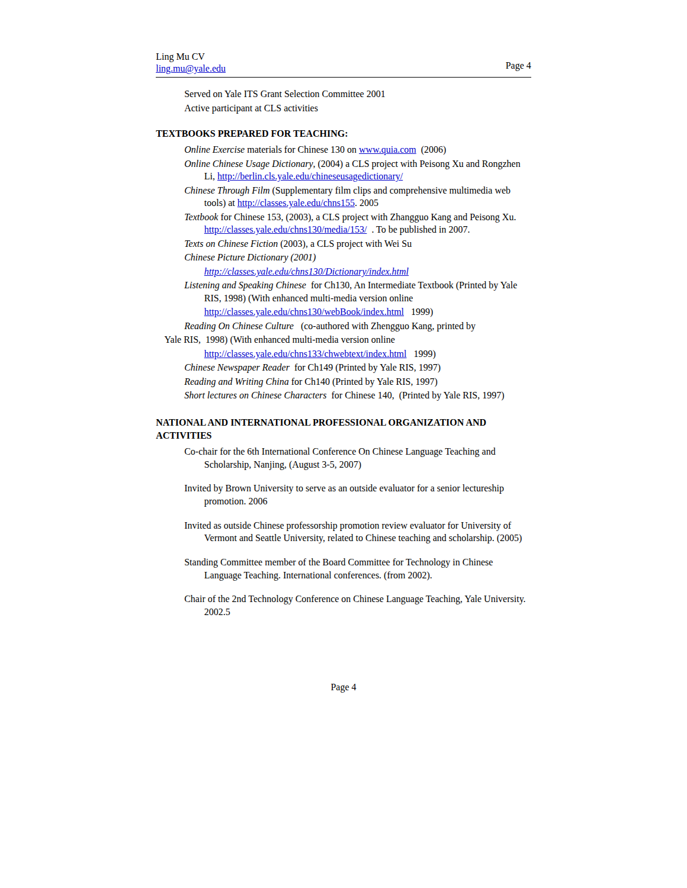Ling Mu CV ling.mu@yale.edu
Page 4
Served on Yale ITS Grant Selection Committee 2001
Active participant at CLS activities
TEXTBOOKS PREPARED FOR TEACHING:
Online Exercise materials for Chinese 130 on www.quia.com (2006)
Online Chinese Usage Dictionary, (2004) a CLS project with Peisong Xu and Rongzhen Li, http://berlin.cls.yale.edu/chineseusagedictionary/
Chinese Through Film (Supplementary film clips and comprehensive multimedia web tools) at http://classes.yale.edu/chns155. 2005
Textbook for Chinese 153, (2003), a CLS project with Zhangguo Kang and Peisong Xu. http://classes.yale.edu/chns130/media/153/ . To be published in 2007.
Texts on Chinese Fiction (2003), a CLS project with Wei Su
Chinese Picture Dictionary (2001)
http://classes.yale.edu/chns130/Dictionary/index.html
Listening and Speaking Chinese for Ch130, An Intermediate Textbook (Printed by Yale RIS, 1998) (With enhanced multi-media version online
http://classes.yale.edu/chns130/webBook/index.html 1999)
Reading On Chinese Culture (co-authored with Zhengguo Kang, printed by
Yale RIS, 1998) (With enhanced multi-media version online
http://classes.yale.edu/chns133/chwebtext/index.html 1999)
Chinese Newspaper Reader for Ch149 (Printed by Yale RIS, 1997)
Reading and Writing China for Ch140 (Printed by Yale RIS, 1997)
Short lectures on Chinese Characters for Chinese 140, (Printed by Yale RIS, 1997)
NATIONAL AND INTERNATIONAL PROFESSIONAL ORGANIZATION AND
ACTIVITIES
Co-chair for the 6th International Conference On Chinese Language Teaching and Scholarship, Nanjing, (August 3-5, 2007)
Invited by Brown University to serve as an outside evaluator for a senior lectureship promotion. 2006
Invited as outside Chinese professorship promotion review evaluator for University of Vermont and Seattle University, related to Chinese teaching and scholarship. (2005)
Standing Committee member of the Board Committee for Technology in Chinese Language Teaching. International conferences. (from 2002).
Chair of the 2nd Technology Conference on Chinese Language Teaching, Yale University. 2002.5
Page 4